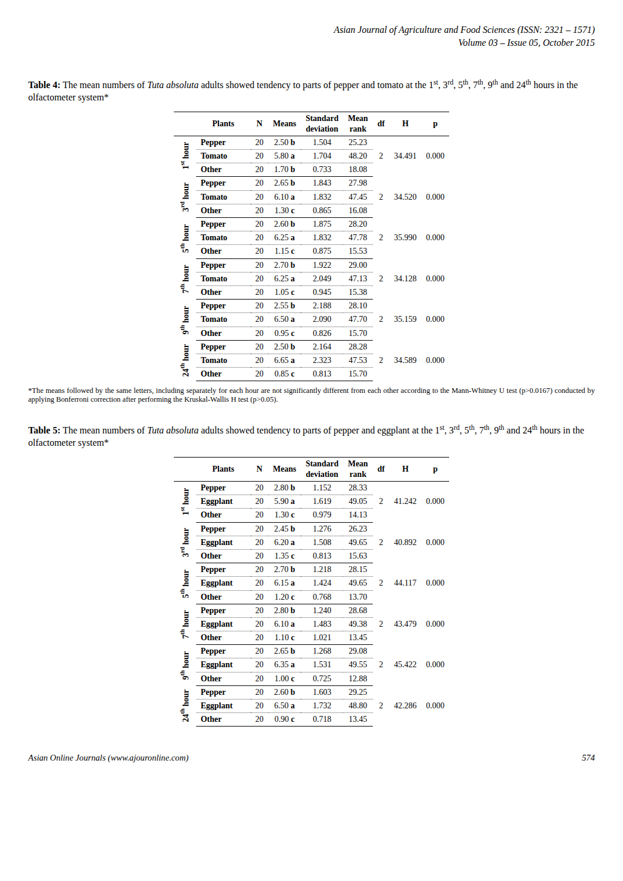Asian Journal of Agriculture and Food Sciences (ISSN: 2321 – 1571)
Volume 03 – Issue 05, October 2015
Table 4: The mean numbers of Tuta absoluta adults showed tendency to parts of pepper and tomato at the 1st, 3rd, 5th, 7th, 9th and 24th hours in the olfactometer system*
| | Plants | N | Means | Standard deviation | Mean rank | df | H | p |
| --- | --- | --- | --- | --- | --- | --- | --- | --- |
| 1 st hour | Pepper | 20 | 2.50 b | 1.504 | 25.23 | 2 | 34.491 | 0.000 |
| Tomato | 20 | 5.80 a | 1.704 | 48.20 |
| Other | 20 | 1.70 b | 0.733 | 18.08 |
| 3 rd hour | Pepper | 20 | 2.65 b | 1.843 | 27.98 | 2 | 34.520 | 0.000 |
| Tomato | 20 | 6.10 a | 1.832 | 47.45 |
| Other | 20 | 1.30 c | 0.865 | 16.08 |
| 5 th hour | Pepper | 20 | 2.60 b | 1.875 | 28.20 | 2 | 35.990 | 0.000 |
| Tomato | 20 | 6.25 a | 1.832 | 47.78 |
| Other | 20 | 1.15 c | 0.875 | 15.53 |
| 7 th hour | Pepper | 20 | 2.70 b | 1.922 | 29.00 | 2 | 34.128 | 0.000 |
| Tomato | 20 | 6.25 a | 2.049 | 47.13 |
| Other | 20 | 1.05 c | 0.945 | 15.38 |
| 9 th hour | Pepper | 20 | 2.55 b | 2.188 | 28.10 | 2 | 35.159 | 0.000 |
| Tomato | 20 | 6.50 a | 2.090 | 47.70 |
| Other | 20 | 0.95 c | 0.826 | 15.70 |
| 24 th hour | Pepper | 20 | 2.50 b | 2.164 | 28.28 | 2 | 34.589 | 0.000 |
| Tomato | 20 | 6.65 a | 2.323 | 47.53 |
| Other | 20 | 0.85 c | 0.813 | 15.70 |
*The means followed by the same letters, including separately for each hour are not significantly different from each other according to the Mann-Whitney U test (p>0.0167) conducted by applying Bonferroni correction after performing the Kruskal-Wallis H test (p>0.05).
Table 5: The mean numbers of Tuta absoluta adults showed tendency to parts of pepper and eggplant at the 1st, 3rd, 5th, 7th, 9th and 24th hours in the olfactometer system*
| | Plants | N | Means | Standard deviation | Mean rank | df | H | p |
| --- | --- | --- | --- | --- | --- | --- | --- | --- |
| 1 st hour | Pepper | 20 | 2.80 b | 1.152 | 28.33 | 2 | 41.242 | 0.000 |
| Eggplant | 20 | 5.90 a | 1.619 | 49.05 |
| Other | 20 | 1.30 c | 0.979 | 14.13 |
| 3 rd hour | Pepper | 20 | 2.45 b | 1.276 | 26.23 | 2 | 40.892 | 0.000 |
| Eggplant | 20 | 6.20 a | 1.508 | 49.65 |
| Other | 20 | 1.35 c | 0.813 | 15.63 |
| 5 th hour | Pepper | 20 | 2.70 b | 1.218 | 28.15 | 2 | 44.117 | 0.000 |
| Eggplant | 20 | 6.15 a | 1.424 | 49.65 |
| Other | 20 | 1.20 c | 0.768 | 13.70 |
| 7 th hour | Pepper | 20 | 2.80 b | 1.240 | 28.68 | 2 | 43.479 | 0.000 |
| Eggplant | 20 | 6.10 a | 1.483 | 49.38 |
| Other | 20 | 1.10 c | 1.021 | 13.45 |
| 9 th hour | Pepper | 20 | 2.65 b | 1.268 | 29.08 | 2 | 45.422 | 0.000 |
| Eggplant | 20 | 6.35 a | 1.531 | 49.55 |
| Other | 20 | 1.00 c | 0.725 | 12.88 |
| 24 th hour | Pepper | 20 | 2.60 b | 1.603 | 29.25 | 2 | 42.286 | 0.000 |
| Eggplant | 20 | 6.50 a | 1.732 | 48.80 |
| Other | 20 | 0.90 c | 0.718 | 13.45 |
Asian Online Journals (www.ajouronline.com) 574